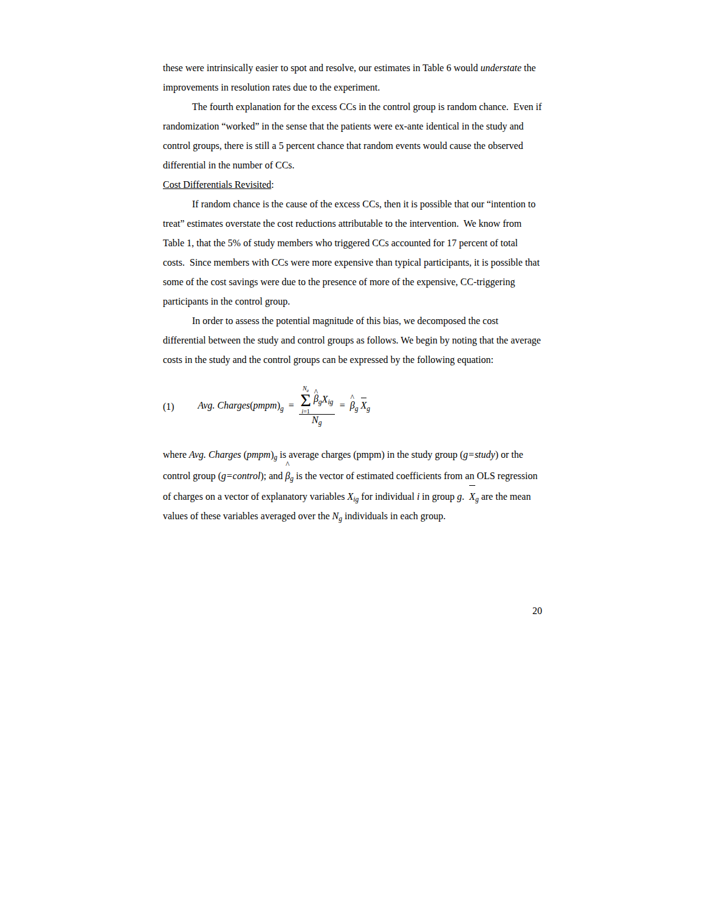these were intrinsically easier to spot and resolve, our estimates in Table 6 would understate the improvements in resolution rates due to the experiment.
The fourth explanation for the excess CCs in the control group is random chance. Even if randomization “worked” in the sense that the patients were ex-ante identical in the study and control groups, there is still a 5 percent chance that random events would cause the observed differential in the number of CCs.
Cost Differentials Revisited:
If random chance is the cause of the excess CCs, then it is possible that our “intention to treat” estimates overstate the cost reductions attributable to the intervention. We know from Table 1, that the 5% of study members who triggered CCs accounted for 17 percent of total costs. Since members with CCs were more expensive than typical participants, it is possible that some of the cost savings were due to the presence of more of the expensive, CC-triggering participants in the control group.
In order to assess the potential magnitude of this bias, we decomposed the cost differential between the study and control groups as follows. We begin by noting that the average costs in the study and the control groups can be expressed by the following equation:
| (1) | Avg. Charges ( pmpm ) g = N g Σ i =1 ^ β g X ig N g = ^ β g X g |
where Avg. Charges (pmpm)g is average charges (pmpm) in the study group (g=study) or the control group (g=control); and ^β g is the vector of estimated coefficients from an OLS regression of charges on a vector of explanatory variables Xig for individual i in group g. Xg are the mean values of these variables averaged over the Ng individuals in each group.
20